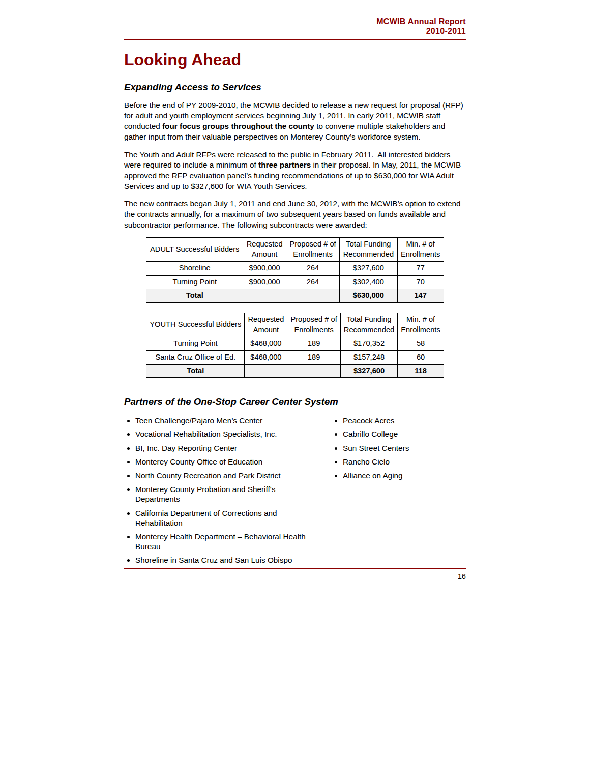MCWIB Annual Report
2010-2011
Looking Ahead
Expanding Access to Services
Before the end of PY 2009-2010, the MCWIB decided to release a new request for proposal (RFP) for adult and youth employment services beginning July 1, 2011. In early 2011, MCWIB staff conducted four focus groups throughout the county to convene multiple stakeholders and gather input from their valuable perspectives on Monterey County’s workforce system.
The Youth and Adult RFPs were released to the public in February 2011. All interested bidders were required to include a minimum of three partners in their proposal. In May, 2011, the MCWIB approved the RFP evaluation panel’s funding recommendations of up to $630,000 for WIA Adult Services and up to $327,600 for WIA Youth Services.
The new contracts began July 1, 2011 and end June 30, 2012, with the MCWIB’s option to extend the contracts annually, for a maximum of two subsequent years based on funds available and subcontractor performance. The following subcontracts were awarded:
| ADULT Successful Bidders | Requested Amount | Proposed # of Enrollments | Total Funding Recommended | Min. # of Enrollments |
| --- | --- | --- | --- | --- |
| Shoreline | $900,000 | 264 | $327,600 | 77 |
| Turning Point | $900,000 | 264 | $302,400 | 70 |
| Total | | | $630,000 | 147 |
| YOUTH Successful Bidders | Requested Amount | Proposed # of Enrollments | Total Funding Recommended | Min. # of Enrollments |
| --- | --- | --- | --- | --- |
| Turning Point | $468,000 | 189 | $170,352 | 58 |
| Santa Cruz Office of Ed. | $468,000 | 189 | $157,248 | 60 |
| Total | | | $327,600 | 118 |
Partners of the One-Stop Career Center System
Teen Challenge/Pajaro Men’s Center
Vocational Rehabilitation Specialists, Inc.
BI, Inc. Day Reporting Center
Monterey County Office of Education
North County Recreation and Park District
Monterey County Probation and Sheriff's Departments
California Department of Corrections and Rehabilitation
Monterey Health Department – Behavioral Health Bureau
Shoreline in Santa Cruz and San Luis Obispo
Peacock Acres
Cabrillo College
Sun Street Centers
Rancho Cielo
Alliance on Aging
16